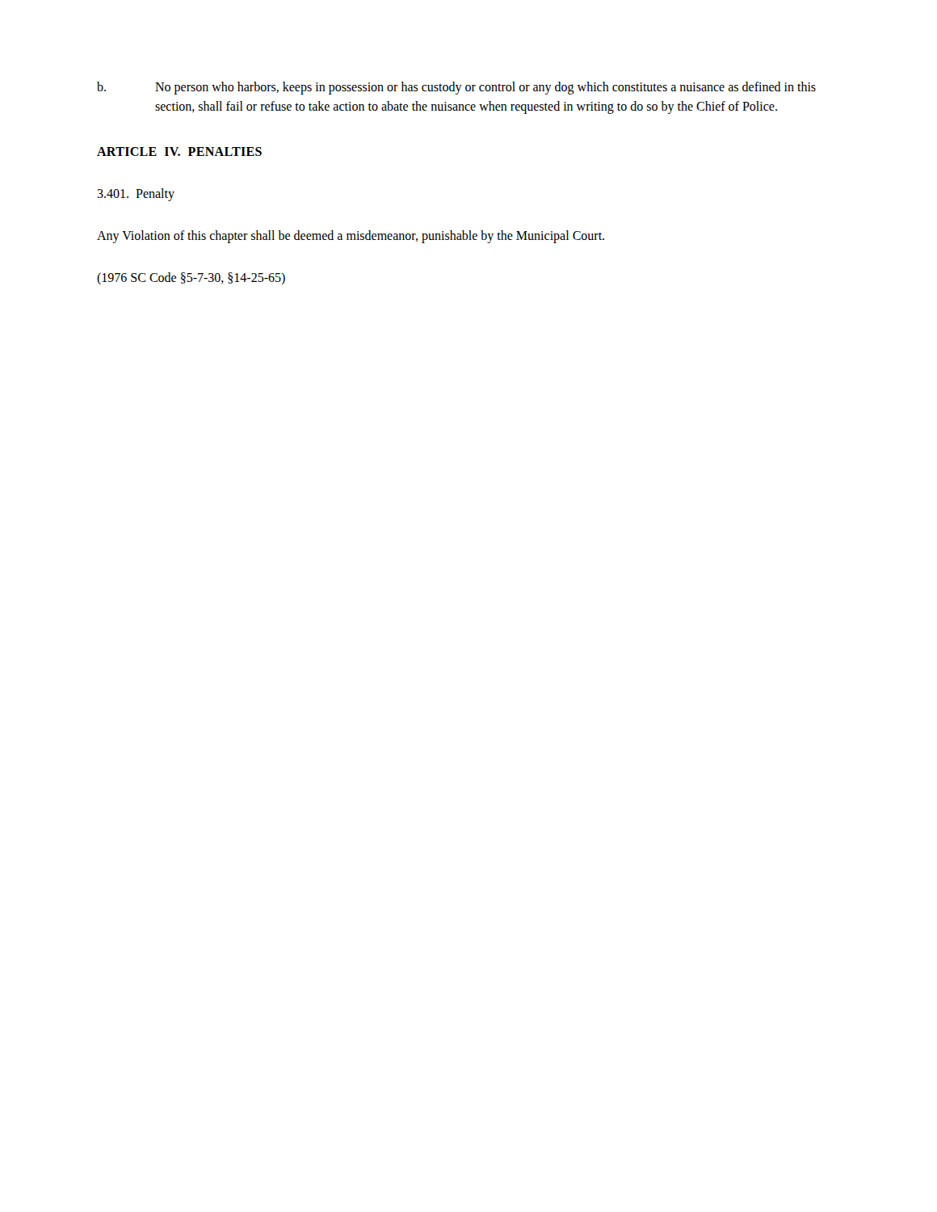b.
No person who harbors, keeps in possession or has custody or control or any dog which constitutes a nuisance as defined in this section, shall fail or refuse to take action to abate the nuisance when requested in writing to do so by the Chief of Police.
ARTICLE IV. PENALTIES
3.401. Penalty
Any Violation of this chapter shall be deemed a misdemeanor, punishable by the Municipal Court.
(1976 SC Code §5-7-30, §14-25-65)